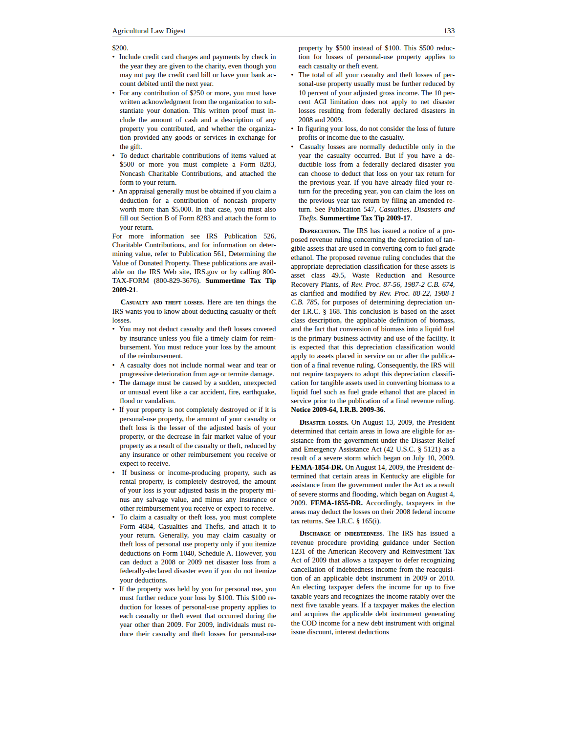Agricultural Law Digest
133
$200.
Include credit card charges and payments by check in the year they are given to the charity, even though you may not pay the credit card bill or have your bank account debited until the next year.
For any contribution of $250 or more, you must have written acknowledgment from the organization to substantiate your donation. This written proof must include the amount of cash and a description of any property you contributed, and whether the organization provided any goods or services in exchange for the gift.
To deduct charitable contributions of items valued at $500 or more you must complete a Form 8283, Noncash Charitable Contributions, and attached the form to your return.
An appraisal generally must be obtained if you claim a deduction for a contribution of noncash property worth more than $5,000. In that case, you must also fill out Section B of Form 8283 and attach the form to your return.
For more information see IRS Publication 526, Charitable Contributions, and for information on determining value, refer to Publication 561, Determining the Value of Donated Property. These publications are available on the IRS Web site, IRS.gov or by calling 800-TAX-FORM (800-829-3676). Summertime Tax Tip 2009-21.
Casualty and theft losses. Here are ten things the IRS wants you to know about deducting casualty or theft losses.
You may not deduct casualty and theft losses covered by insurance unless you file a timely claim for reimbursement. You must reduce your loss by the amount of the reimbursement.
A casualty does not include normal wear and tear or progressive deterioration from age or termite damage.
The damage must be caused by a sudden, unexpected or unusual event like a car accident, fire, earthquake, flood or vandalism.
If your property is not completely destroyed or if it is personal-use property, the amount of your casualty or theft loss is the lesser of the adjusted basis of your property, or the decrease in fair market value of your property as a result of the casualty or theft, reduced by any insurance or other reimbursement you receive or expect to receive.
If business or income-producing property, such as rental property, is completely destroyed, the amount of your loss is your adjusted basis in the property minus any salvage value, and minus any insurance or other reimbursement you receive or expect to receive.
To claim a casualty or theft loss, you must complete Form 4684, Casualties and Thefts, and attach it to your return. Generally, you may claim casualty or theft loss of personal use property only if you itemize deductions on Form 1040, Schedule A. However, you can deduct a 2008 or 2009 net disaster loss from a federally-declared disaster even if you do not itemize your deductions.
If the property was held by you for personal use, you must further reduce your loss by $100. This $100 reduction for losses of personal-use property applies to each casualty or theft event that occurred during the year other than 2009. For 2009, individuals must reduce their casualty and theft losses for personal-use property by $500 instead of $100. This $500 reduction for losses of personal-use property applies to each casualty or theft event.
The total of all your casualty and theft losses of personal-use property usually must be further reduced by 10 percent of your adjusted gross income. The 10 percent AGI limitation does not apply to net disaster losses resulting from federally declared disasters in 2008 and 2009.
In figuring your loss, do not consider the loss of future profits or income due to the casualty.
Casualty losses are normally deductible only in the year the casualty occurred. But if you have a deductible loss from a federally declared disaster you can choose to deduct that loss on your tax return for the previous year. If you have already filed your return for the preceding year, you can claim the loss on the previous year tax return by filing an amended return. See Publication 547, Casualties, Disasters and Thefts. Summertime Tax Tip 2009-17.
Depreciation. The IRS has issued a notice of a proposed revenue ruling concerning the depreciation of tangible assets that are used in converting corn to fuel grade ethanol. The proposed revenue ruling concludes that the appropriate depreciation classification for these assets is asset class 49.5, Waste Reduction and Resource Recovery Plants, of Rev. Proc. 87-56, 1987-2 C.B. 674, as clarified and modified by Rev. Proc. 88-22, 1988-1 C.B. 785, for purposes of determining depreciation under I.R.C. § 168. This conclusion is based on the asset class description, the applicable definition of biomass, and the fact that conversion of biomass into a liquid fuel is the primary business activity and use of the facility. It is expected that this depreciation classification would apply to assets placed in service on or after the publication of a final revenue ruling. Consequently, the IRS will not require taxpayers to adopt this depreciation classification for tangible assets used in converting biomass to a liquid fuel such as fuel grade ethanol that are placed in service prior to the publication of a final revenue ruling. Notice 2009-64, I.R.B. 2009-36.
Disaster losses. On August 13, 2009, the President determined that certain areas in Iowa are eligible for assistance from the government under the Disaster Relief and Emergency Assistance Act (42 U.S.C. § 5121) as a result of a severe storm which began on July 10, 2009. FEMA-1854-DR. On August 14, 2009, the President determined that certain areas in Kentucky are eligible for assistance from the government under the Act as a result of severe storms and flooding, which began on August 4, 2009. FEMA-1855-DR. Accordingly, taxpayers in the areas may deduct the losses on their 2008 federal income tax returns. See I.R.C. § 165(i).
Discharge of indebtedness. The IRS has issued a revenue procedure providing guidance under Section 1231 of the American Recovery and Reinvestment Tax Act of 2009 that allows a taxpayer to defer recognizing cancellation of indebtedness income from the reacquisition of an applicable debt instrument in 2009 or 2010. An electing taxpayer defers the income for up to five taxable years and recognizes the income ratably over the next five taxable years. If a taxpayer makes the election and acquires the applicable debt instrument generating the COD income for a new debt instrument with original issue discount, interest deductions